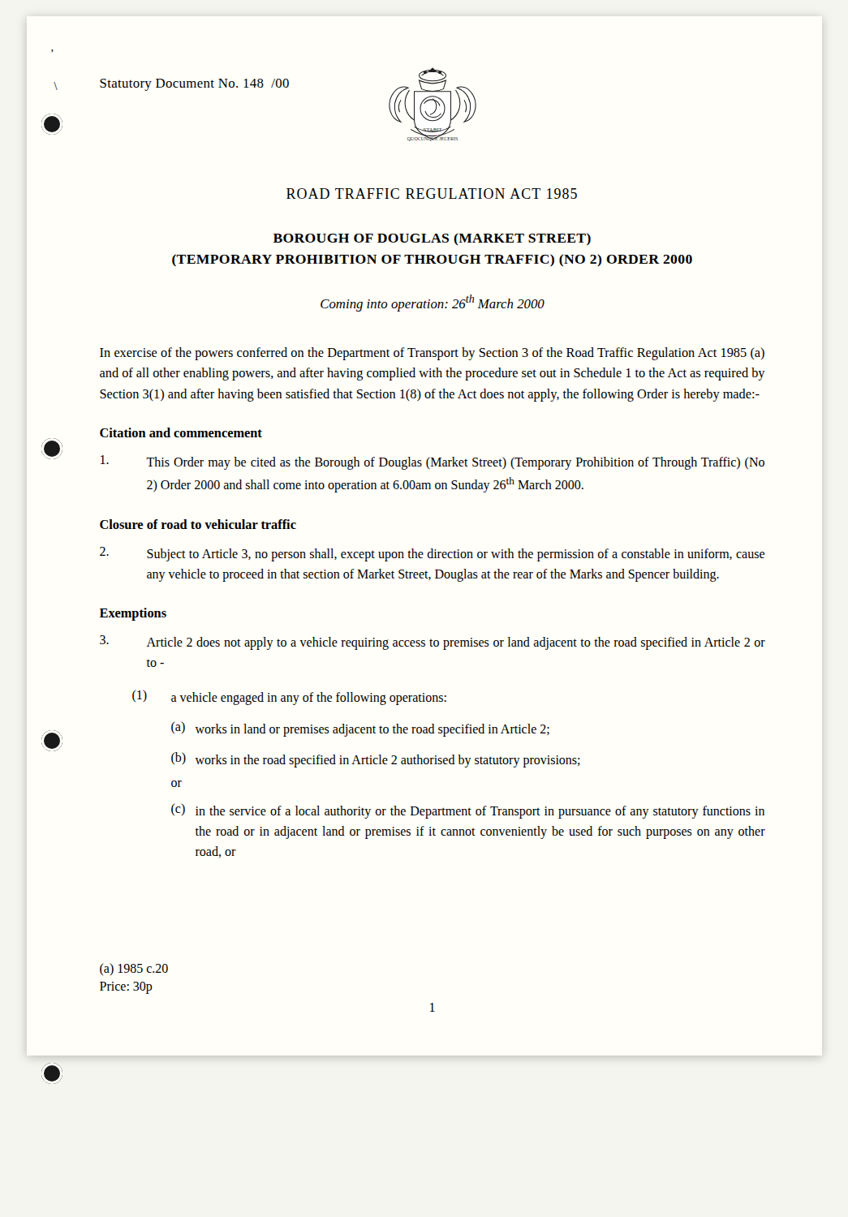, \
Statutory Document No. 148 /00
ROAD TRAFFIC REGULATION ACT 1985
BOROUGH OF DOUGLAS (MARKET STREET)
(TEMPORARY PROHIBITION OF THROUGH TRAFFIC) (NO 2) ORDER 2000
Coming into operation: 26th March 2000
In exercise of the powers conferred on the Department of Transport by Section 3 of the Road Traffic Regulation Act 1985 (a) and of all other enabling powers, and after having complied with the procedure set out in Schedule 1 to the Act as required by Section 3(1) and after having been satisfied that Section 1(8) of the Act does not apply, the following Order is hereby made:-
Citation and commencement
1.
This Order may be cited as the Borough of Douglas (Market Street) (Temporary Prohibition of Through Traffic) (No 2) Order 2000 and shall come into operation at 6.00am on Sunday 26th March 2000.
Closure of road to vehicular traffic
2.
Subject to Article 3, no person shall, except upon the direction or with the permission of a constable in uniform, cause any vehicle to proceed in that section of Market Street, Douglas at the rear of the Marks and Spencer building.
Exemptions
3.
Article 2 does not apply to a vehicle requiring access to premises or land adjacent to the road specified in Article 2 or to -
(1)
a vehicle engaged in any of the following operations:
(a)
works in land or premises adjacent to the road specified in Article 2;
(b)
works in the road specified in Article 2 authorised by statutory provisions;
or
(c)
in the service of a local authority or the Department of Transport in pursuance of any statutory functions in the road or in adjacent land or premises if it cannot conveniently be used for such purposes on any other road, or
(a) 1985 c.20
Price: 30p
1